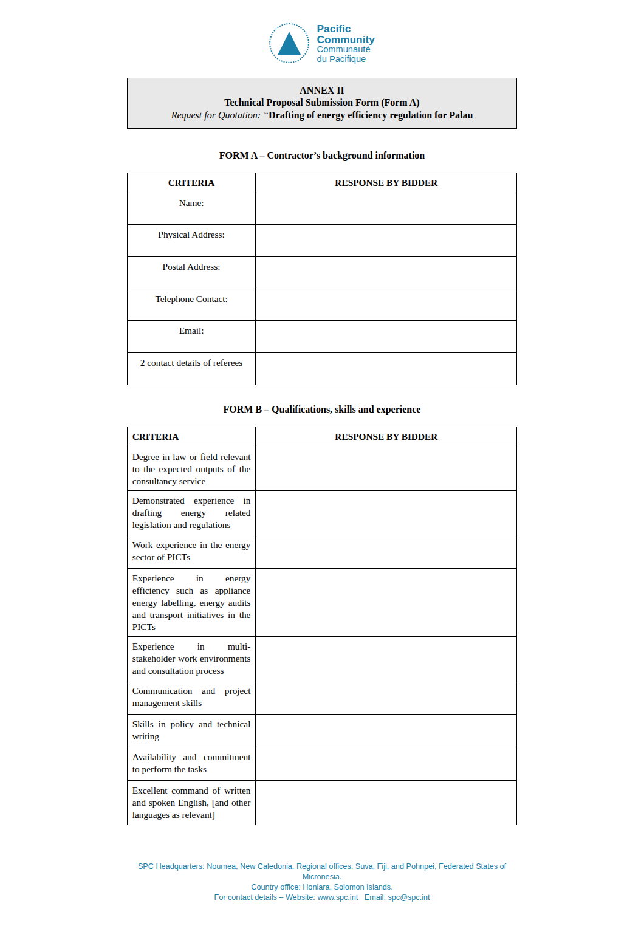Pacific
Community
Communauté
du Pacifique
ANNEX II
Technical Proposal Submission Form (Form A)
Request for Quotation: “Drafting of energy efficiency regulation for Palau
FORM A – Contractor’s background information
| CRITERIA | RESPONSE BY BIDDER |
| --- | --- |
| Name: | |
| Physical Address: | |
| Postal Address: | |
| Telephone Contact: | |
| Email: | |
| 2 contact details of referees | |
FORM B – Qualifications, skills and experience
| CRITERIA | RESPONSE BY BIDDER |
| --- | --- |
| Degree in law or field relevant to the expected outputs of the consultancy service | |
| Demonstrated experience in drafting energy related legislation and regulations | |
| Work experience in the energy sector of PICTs | |
| Experience in energy efficiency such as appliance energy labelling, energy audits and transport initiatives in the PICTs | |
| Experience in multi-stakeholder work environments and consultation process | |
| Communication and project management skills | |
| Skills in policy and technical writing | |
| Availability and commitment to perform the tasks | |
| Excellent command of written and spoken English, [and other languages as relevant] | |
SPC Headquarters: Noumea, New Caledonia. Regional offices: Suva, Fiji, and Pohnpei, Federated States of Micronesia.
Country office: Honiara, Solomon Islands.
For contact details – Website: www.spc.int Email: spc@spc.int